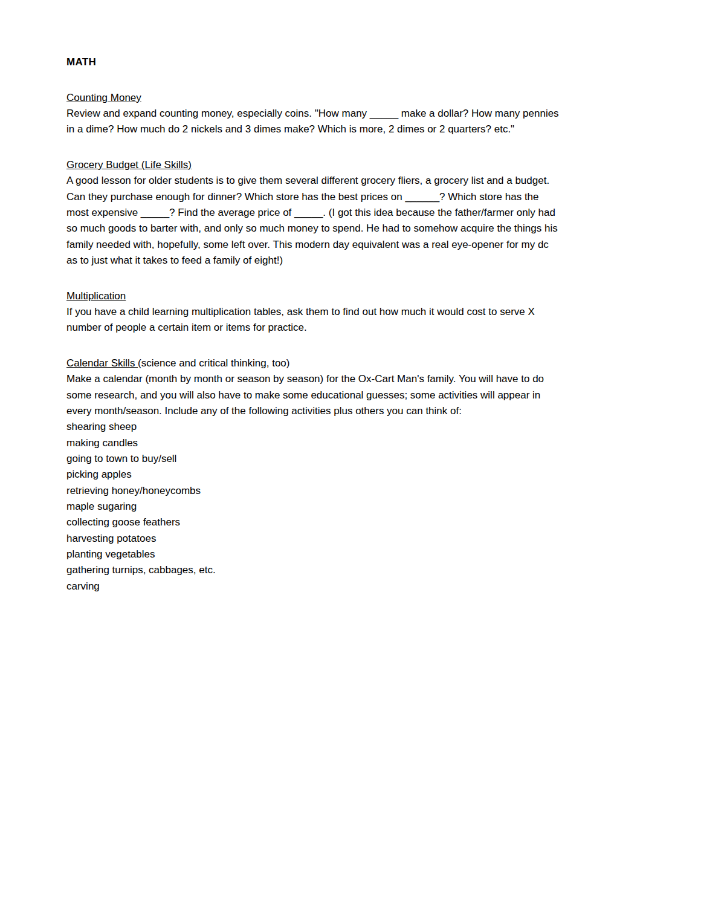MATH
Counting Money
Review and expand counting money, especially coins. "How many _____ make a dollar? How many pennies in a dime? How much do 2 nickels and 3 dimes make? Which is more, 2 dimes or 2 quarters? etc."
Grocery Budget (Life Skills)
A good lesson for older students is to give them several different grocery fliers, a grocery list and a budget. Can they purchase enough for dinner? Which store has the best prices on ______? Which store has the most expensive _____? Find the average price of _____. (I got this idea because the father/farmer only had so much goods to barter with, and only so much money to spend. He had to somehow acquire the things his family needed with, hopefully, some left over. This modern day equivalent was a real eye-opener for my dc as to just what it takes to feed a family of eight!)
Multiplication
If you have a child learning multiplication tables, ask them to find out how much it would cost to serve X number of people a certain item or items for practice.
Calendar Skills
(science and critical thinking, too)
Make a calendar (month by month or season by season) for the Ox-Cart Man's family. You will have to do some research, and you will also have to make some educational guesses; some activities will appear in every month/season. Include any of the following activities plus others you can think of:
shearing sheep
making candles
going to town to buy/sell
picking apples
retrieving honey/honeycombs
maple sugaring
collecting goose feathers
harvesting potatoes
planting vegetables
gathering turnips, cabbages, etc.
carving